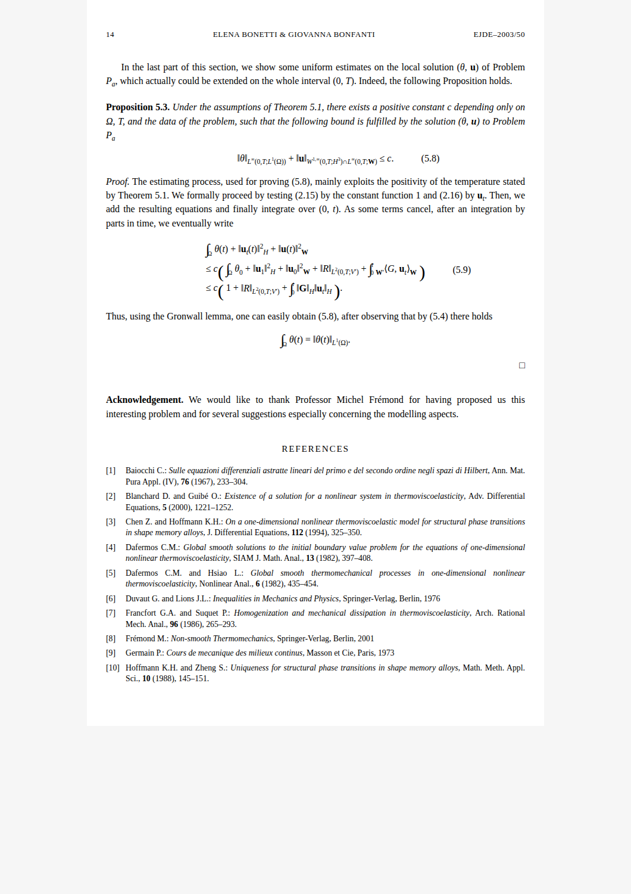14 Elena Bonetti & Giovanna Bonfanti EJDE–2003/50
In the last part of this section, we show some uniform estimates on the local solution (θ, u) of Problem Pa, which actually could be extended on the whole interval (0, T). Indeed, the following Proposition holds.
Proposition 5.3. Under the assumptions of Theorem 5.1, there exists a positive constant c depending only on Ω, T, and the data of the problem, such that the following bound is fulfilled by the solution (θ, u) to Problem Pa
(5.8) ‖θ‖L∞(0,T;L1(Ω)) + ‖u‖W1,∞(0,T;H3)∩L∞(0,T;W) ≤ c. (5.8)
Proof. The estimating process, used for proving (5.8), mainly exploits the positivity of the temperature stated by Theorem 5.1. We formally proceed by testing (2.15) by the constant function 1 and (2.16) by ut. Then, we add the resulting equations and finally integrate over (0, t). As some terms cancel, after an integration by parts in time, we eventually write
(5.9) ∫Ω θ(t) + ‖ut(t)‖2H + ‖u(t)‖2W ≤ c( ∫Ω θ0 + ‖u1‖2H + ‖u0‖2W + ‖R‖L2(0,T;V′) + ∫0 t W′⟨G, ut⟩W ) ≤ c( 1 + ‖R‖L2(0,T;V′) + ∫0 t ‖G‖H‖ut‖H ). (5.9)
Thus, using the Gronwall lemma, one can easily obtain (5.8), after observing that by (5.4) there holds
∫Ω θ(t) = ‖θ(t)‖L1(Ω).
□
Acknowledgement. We would like to thank Professor Michel Frémond for having proposed us this interesting problem and for several suggestions especially concerning the modelling aspects.
References
[1] Baiocchi C.: Sulle equazioni differenziali astratte lineari del primo e del secondo ordine negli spazi di Hilbert, Ann. Mat. Pura Appl. (IV), 76 (1967), 233–304.
[2] Blanchard D. and Guibé O.: Existence of a solution for a nonlinear system in thermoviscoelasticity, Adv. Differential Equations, 5 (2000), 1221–1252.
[3] Chen Z. and Hoffmann K.H.: On a one-dimensional nonlinear thermoviscoelastic model for structural phase transitions in shape memory alloys, J. Differential Equations, 112 (1994), 325–350.
[4] Dafermos C.M.: Global smooth solutions to the initial boundary value problem for the equations of one-dimensional nonlinear thermoviscoelasticity, SIAM J. Math. Anal., 13 (1982), 397–408.
[5] Dafermos C.M. and Hsiao L.: Global smooth thermomechanical processes in one-dimensional nonlinear thermoviscoelasticity, Nonlinear Anal., 6 (1982), 435–454.
[6] Duvaut G. and Lions J.L.: Inequalities in Mechanics and Physics, Springer-Verlag, Berlin, 1976
[7] Francfort G.A. and Suquet P.: Homogenization and mechanical dissipation in thermoviscoelasticity, Arch. Rational Mech. Anal., 96 (1986), 265–293.
[8] Frémond M.: Non-smooth Thermomechanics, Springer-Verlag, Berlin, 2001
[9] Germain P.: Cours de mecanique des milieux continus, Masson et Cie, Paris, 1973
[10] Hoffmann K.H. and Zheng S.: Uniqueness for structural phase transitions in shape memory alloys, Math. Meth. Appl. Sci., 10 (1988), 145–151.